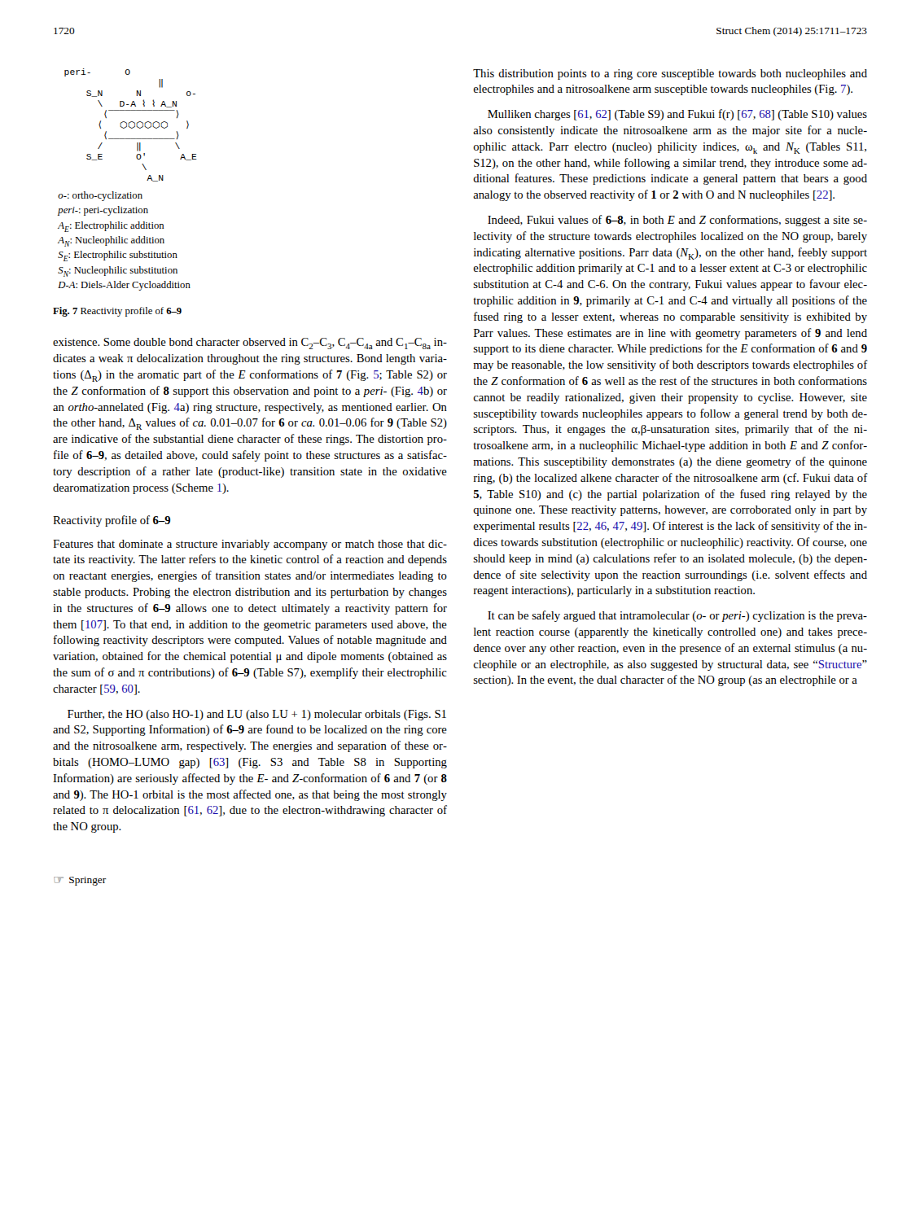1720 Struct Chem (2014) 25:1711–1723
peri- O ‖ S_N N o- \ D-A ⌇ ⌇ A_N ⟨‾‾‾‾‾‾‾‾‾‾‾‾⟩ ⟨ ⬡⬡⬡⬡⬡⬡ ⟩ ⟨____________⟩ / ‖ \ S_E O' A_E \ A_N
o-: ortho-cyclization
peri-: peri-cyclization
AE: Electrophilic addition
AN: Nucleophilic addition
SE: Electrophilic substitution
SN: Nucleophilic substitution
D-A: Diels-Alder Cycloaddition
Fig. 7 Reactivity profile of 6–9
existence. Some double bond character observed in C2–C3, C4–C4a and C1–C8a indicates a weak π delocalization throughout the ring structures. Bond length variations (ΔR) in the aromatic part of the E conformations of 7 (Fig. 5; Table S2) or the Z conformation of 8 support this observation and point to a peri- (Fig. 4b) or an ortho-annelated (Fig. 4a) ring structure, respectively, as mentioned earlier. On the other hand, ΔR values of ca. 0.01–0.07 for 6 or ca. 0.01–0.06 for 9 (Table S2) are indicative of the substantial diene character of these rings. The distortion profile of 6–9, as detailed above, could safely point to these structures as a satisfactory description of a rather late (product-like) transition state in the oxidative dearomatization process (Scheme 1).
Reactivity profile of 6–9
Features that dominate a structure invariably accompany or match those that dictate its reactivity. The latter refers to the kinetic control of a reaction and depends on reactant energies, energies of transition states and/or intermediates leading to stable products. Probing the electron distribution and its perturbation by changes in the structures of 6–9 allows one to detect ultimately a reactivity pattern for them [107]. To that end, in addition to the geometric parameters used above, the following reactivity descriptors were computed. Values of notable magnitude and variation, obtained for the chemical potential μ and dipole moments (obtained as the sum of σ and π contributions) of 6–9 (Table S7), exemplify their electrophilic character [59, 60].
Further, the HO (also HO-1) and LU (also LU + 1) molecular orbitals (Figs. S1 and S2, Supporting Information) of 6–9 are found to be localized on the ring core and the nitrosoalkene arm, respectively. The energies and separation of these orbitals (HOMO–LUMO gap) [63] (Fig. S3 and Table S8 in Supporting Information) are seriously affected by the E- and Z-conformation of 6 and 7 (or 8 and 9). The HO-1 orbital is the most affected one, as that being the most strongly related to π delocalization [61, 62], due to the electron-withdrawing character of the NO group.
This distribution points to a ring core susceptible towards both nucleophiles and electrophiles and a nitrosoalkene arm susceptible towards nucleophiles (Fig. 7).
Mulliken charges [61, 62] (Table S9) and Fukui f(r) [67, 68] (Table S10) values also consistently indicate the nitrosoalkene arm as the major site for a nucleophilic attack. Parr electro (nucleo) philicity indices, ωk and NK (Tables S11, S12), on the other hand, while following a similar trend, they introduce some additional features. These predictions indicate a general pattern that bears a good analogy to the observed reactivity of 1 or 2 with O and N nucleophiles [22].
Indeed, Fukui values of 6–8, in both E and Z conformations, suggest a site selectivity of the structure towards electrophiles localized on the NO group, barely indicating alternative positions. Parr data (NK), on the other hand, feebly support electrophilic addition primarily at C-1 and to a lesser extent at C-3 or electrophilic substitution at C-4 and C-6. On the contrary, Fukui values appear to favour electrophilic addition in 9, primarily at C-1 and C-4 and virtually all positions of the fused ring to a lesser extent, whereas no comparable sensitivity is exhibited by Parr values. These estimates are in line with geometry parameters of 9 and lend support to its diene character. While predictions for the E conformation of 6 and 9 may be reasonable, the low sensitivity of both descriptors towards electrophiles of the Z conformation of 6 as well as the rest of the structures in both conformations cannot be readily rationalized, given their propensity to cyclise. However, site susceptibility towards nucleophiles appears to follow a general trend by both descriptors. Thus, it engages the α,β-unsaturation sites, primarily that of the nitrosoalkene arm, in a nucleophilic Michael-type addition in both E and Z conformations. This susceptibility demonstrates (a) the diene geometry of the quinone ring, (b) the localized alkene character of the nitrosoalkene arm (cf. Fukui data of 5, Table S10) and (c) the partial polarization of the fused ring relayed by the quinone one. These reactivity patterns, however, are corroborated only in part by experimental results [22, 46, 47, 49]. Of interest is the lack of sensitivity of the indices towards substitution (electrophilic or nucleophilic) reactivity. Of course, one should keep in mind (a) calculations refer to an isolated molecule, (b) the dependence of site selectivity upon the reaction surroundings (i.e. solvent effects and reagent interactions), particularly in a substitution reaction.
It can be safely argued that intramolecular (o- or peri-) cyclization is the prevalent reaction course (apparently the kinetically controlled one) and takes precedence over any other reaction, even in the presence of an external stimulus (a nucleophile or an electrophile, as also suggested by structural data, see “Structure” section). In the event, the dual character of the NO group (as an electrophile or a
☞ Springer